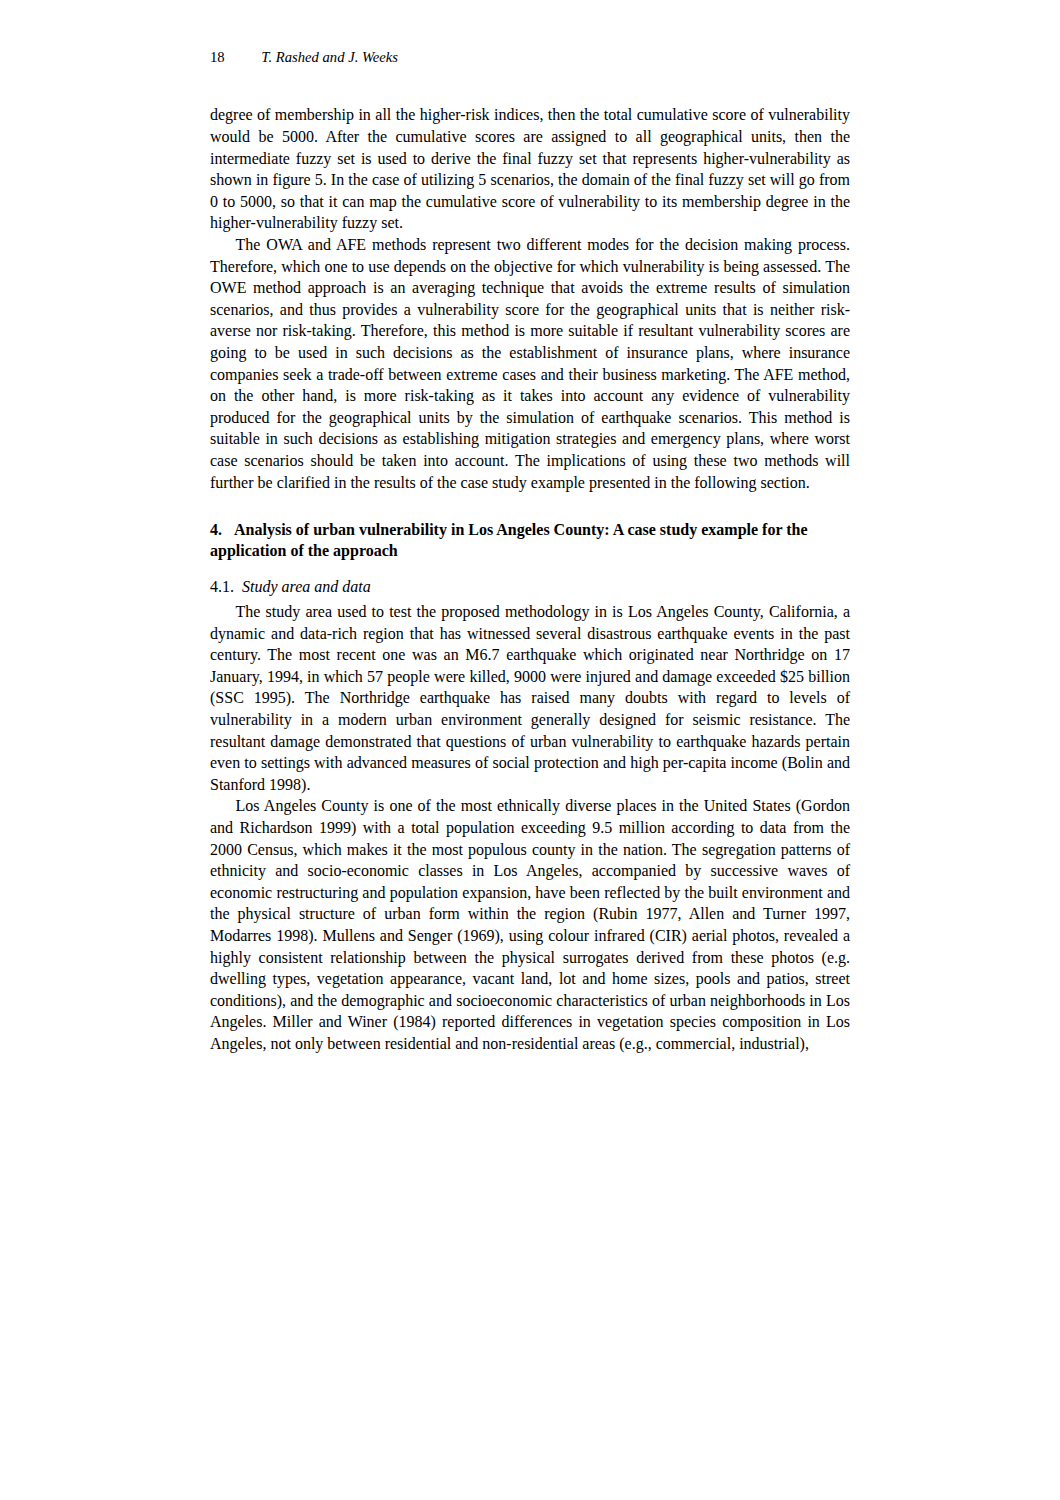18 T. Rashed and J. Weeks
degree of membership in all the higher-risk indices, then the total cumulative score of vulnerability would be 5000. After the cumulative scores are assigned to all geographical units, then the intermediate fuzzy set is used to derive the final fuzzy set that represents higher-vulnerability as shown in figure 5. In the case of utilizing 5 scenarios, the domain of the final fuzzy set will go from 0 to 5000, so that it can map the cumulative score of vulnerability to its membership degree in the higher-vulnerability fuzzy set.
The OWA and AFE methods represent two different modes for the decision making process. Therefore, which one to use depends on the objective for which vulnerability is being assessed. The OWE method approach is an averaging technique that avoids the extreme results of simulation scenarios, and thus provides a vulnerability score for the geographical units that is neither risk-averse nor risk-taking. Therefore, this method is more suitable if resultant vulnerability scores are going to be used in such decisions as the establishment of insurance plans, where insurance companies seek a trade-off between extreme cases and their business marketing. The AFE method, on the other hand, is more risk-taking as it takes into account any evidence of vulnerability produced for the geographical units by the simulation of earthquake scenarios. This method is suitable in such decisions as establishing mitigation strategies and emergency plans, where worst case scenarios should be taken into account. The implications of using these two methods will further be clarified in the results of the case study example presented in the following section.
4. Analysis of urban vulnerability in Los Angeles County: A case study example for the application of the approach
4.1. Study area and data
The study area used to test the proposed methodology in is Los Angeles County, California, a dynamic and data-rich region that has witnessed several disastrous earthquake events in the past century. The most recent one was an M6.7 earthquake which originated near Northridge on 17 January, 1994, in which 57 people were killed, 9000 were injured and damage exceeded $25 billion (SSC 1995). The Northridge earthquake has raised many doubts with regard to levels of vulnerability in a modern urban environment generally designed for seismic resistance. The resultant damage demonstrated that questions of urban vulnerability to earthquake hazards pertain even to settings with advanced measures of social protection and high per-capita income (Bolin and Stanford 1998).
Los Angeles County is one of the most ethnically diverse places in the United States (Gordon and Richardson 1999) with a total population exceeding 9.5 million according to data from the 2000 Census, which makes it the most populous county in the nation. The segregation patterns of ethnicity and socio-economic classes in Los Angeles, accompanied by successive waves of economic restructuring and population expansion, have been reflected by the built environment and the physical structure of urban form within the region (Rubin 1977, Allen and Turner 1997, Modarres 1998). Mullens and Senger (1969), using colour infrared (CIR) aerial photos, revealed a highly consistent relationship between the physical surrogates derived from these photos (e.g. dwelling types, vegetation appearance, vacant land, lot and home sizes, pools and patios, street conditions), and the demographic and socioeconomic characteristics of urban neighborhoods in Los Angeles. Miller and Winer (1984) reported differences in vegetation species composition in Los Angeles, not only between residential and non-residential areas (e.g., commercial, industrial),